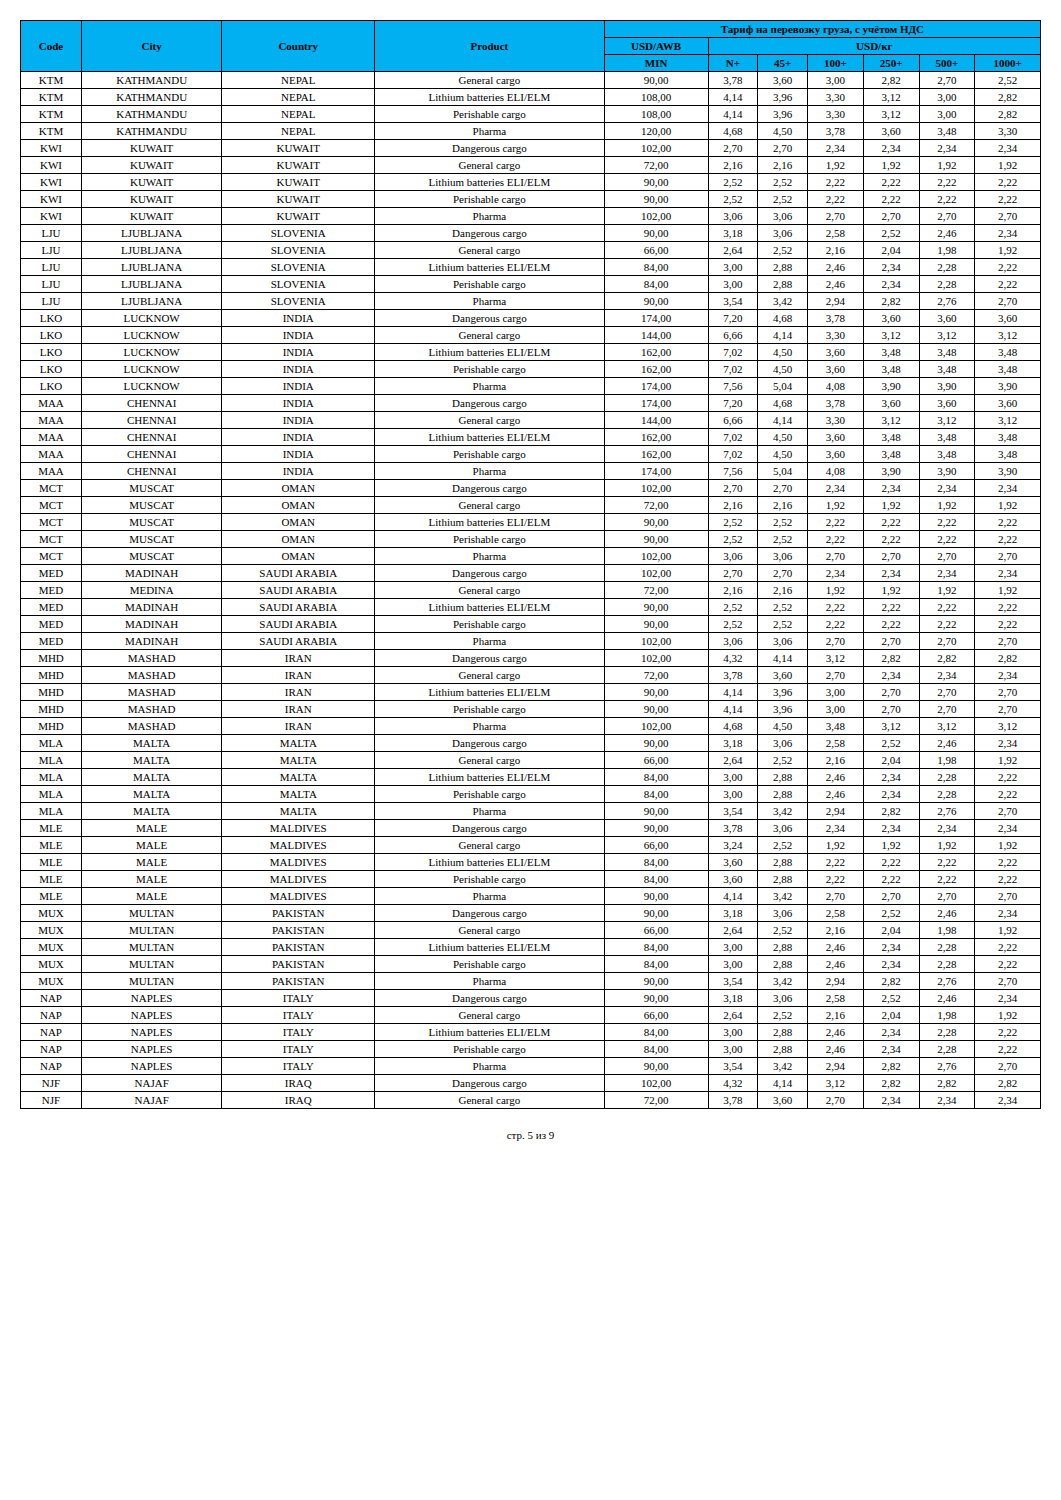| Code | City | Country | Product | Тариф на перевозку груза, с учётом НДС |
| --- | --- | --- | --- | --- |
| USD/AWB | USD/кг |
| MIN | N+ | 45+ | 100+ | 250+ | 500+ | 1000+ |
| KTM | KATHMANDU | NEPAL | General cargo | 90,00 | 3,78 | 3,60 | 3,00 | 2,82 | 2,70 | 2,52 |
| KTM | KATHMANDU | NEPAL | Lithium batteries ELI/ELM | 108,00 | 4,14 | 3,96 | 3,30 | 3,12 | 3,00 | 2,82 |
| KTM | KATHMANDU | NEPAL | Perishable cargo | 108,00 | 4,14 | 3,96 | 3,30 | 3,12 | 3,00 | 2,82 |
| KTM | KATHMANDU | NEPAL | Pharma | 120,00 | 4,68 | 4,50 | 3,78 | 3,60 | 3,48 | 3,30 |
| KWI | KUWAIT | KUWAIT | Dangerous cargo | 102,00 | 2,70 | 2,70 | 2,34 | 2,34 | 2,34 | 2,34 |
| KWI | KUWAIT | KUWAIT | General cargo | 72,00 | 2,16 | 2,16 | 1,92 | 1,92 | 1,92 | 1,92 |
| KWI | KUWAIT | KUWAIT | Lithium batteries ELI/ELM | 90,00 | 2,52 | 2,52 | 2,22 | 2,22 | 2,22 | 2,22 |
| KWI | KUWAIT | KUWAIT | Perishable cargo | 90,00 | 2,52 | 2,52 | 2,22 | 2,22 | 2,22 | 2,22 |
| KWI | KUWAIT | KUWAIT | Pharma | 102,00 | 3,06 | 3,06 | 2,70 | 2,70 | 2,70 | 2,70 |
| LJU | LJUBLJANA | SLOVENIA | Dangerous cargo | 90,00 | 3,18 | 3,06 | 2,58 | 2,52 | 2,46 | 2,34 |
| LJU | LJUBLJANA | SLOVENIA | General cargo | 66,00 | 2,64 | 2,52 | 2,16 | 2,04 | 1,98 | 1,92 |
| LJU | LJUBLJANA | SLOVENIA | Lithium batteries ELI/ELM | 84,00 | 3,00 | 2,88 | 2,46 | 2,34 | 2,28 | 2,22 |
| LJU | LJUBLJANA | SLOVENIA | Perishable cargo | 84,00 | 3,00 | 2,88 | 2,46 | 2,34 | 2,28 | 2,22 |
| LJU | LJUBLJANA | SLOVENIA | Pharma | 90,00 | 3,54 | 3,42 | 2,94 | 2,82 | 2,76 | 2,70 |
| LKO | LUCKNOW | INDIA | Dangerous cargo | 174,00 | 7,20 | 4,68 | 3,78 | 3,60 | 3,60 | 3,60 |
| LKO | LUCKNOW | INDIA | General cargo | 144,00 | 6,66 | 4,14 | 3,30 | 3,12 | 3,12 | 3,12 |
| LKO | LUCKNOW | INDIA | Lithium batteries ELI/ELM | 162,00 | 7,02 | 4,50 | 3,60 | 3,48 | 3,48 | 3,48 |
| LKO | LUCKNOW | INDIA | Perishable cargo | 162,00 | 7,02 | 4,50 | 3,60 | 3,48 | 3,48 | 3,48 |
| LKO | LUCKNOW | INDIA | Pharma | 174,00 | 7,56 | 5,04 | 4,08 | 3,90 | 3,90 | 3,90 |
| MAA | CHENNAI | INDIA | Dangerous cargo | 174,00 | 7,20 | 4,68 | 3,78 | 3,60 | 3,60 | 3,60 |
| MAA | CHENNAI | INDIA | General cargo | 144,00 | 6,66 | 4,14 | 3,30 | 3,12 | 3,12 | 3,12 |
| MAA | CHENNAI | INDIA | Lithium batteries ELI/ELM | 162,00 | 7,02 | 4,50 | 3,60 | 3,48 | 3,48 | 3,48 |
| MAA | CHENNAI | INDIA | Perishable cargo | 162,00 | 7,02 | 4,50 | 3,60 | 3,48 | 3,48 | 3,48 |
| MAA | CHENNAI | INDIA | Pharma | 174,00 | 7,56 | 5,04 | 4,08 | 3,90 | 3,90 | 3,90 |
| MCT | MUSCAT | OMAN | Dangerous cargo | 102,00 | 2,70 | 2,70 | 2,34 | 2,34 | 2,34 | 2,34 |
| MCT | MUSCAT | OMAN | General cargo | 72,00 | 2,16 | 2,16 | 1,92 | 1,92 | 1,92 | 1,92 |
| MCT | MUSCAT | OMAN | Lithium batteries ELI/ELM | 90,00 | 2,52 | 2,52 | 2,22 | 2,22 | 2,22 | 2,22 |
| MCT | MUSCAT | OMAN | Perishable cargo | 90,00 | 2,52 | 2,52 | 2,22 | 2,22 | 2,22 | 2,22 |
| MCT | MUSCAT | OMAN | Pharma | 102,00 | 3,06 | 3,06 | 2,70 | 2,70 | 2,70 | 2,70 |
| MED | MADINAH | SAUDI ARABIA | Dangerous cargo | 102,00 | 2,70 | 2,70 | 2,34 | 2,34 | 2,34 | 2,34 |
| MED | MEDINA | SAUDI ARABIA | General cargo | 72,00 | 2,16 | 2,16 | 1,92 | 1,92 | 1,92 | 1,92 |
| MED | MADINAH | SAUDI ARABIA | Lithium batteries ELI/ELM | 90,00 | 2,52 | 2,52 | 2,22 | 2,22 | 2,22 | 2,22 |
| MED | MADINAH | SAUDI ARABIA | Perishable cargo | 90,00 | 2,52 | 2,52 | 2,22 | 2,22 | 2,22 | 2,22 |
| MED | MADINAH | SAUDI ARABIA | Pharma | 102,00 | 3,06 | 3,06 | 2,70 | 2,70 | 2,70 | 2,70 |
| MHD | MASHAD | IRAN | Dangerous cargo | 102,00 | 4,32 | 4,14 | 3,12 | 2,82 | 2,82 | 2,82 |
| MHD | MASHAD | IRAN | General cargo | 72,00 | 3,78 | 3,60 | 2,70 | 2,34 | 2,34 | 2,34 |
| MHD | MASHAD | IRAN | Lithium batteries ELI/ELM | 90,00 | 4,14 | 3,96 | 3,00 | 2,70 | 2,70 | 2,70 |
| MHD | MASHAD | IRAN | Perishable cargo | 90,00 | 4,14 | 3,96 | 3,00 | 2,70 | 2,70 | 2,70 |
| MHD | MASHAD | IRAN | Pharma | 102,00 | 4,68 | 4,50 | 3,48 | 3,12 | 3,12 | 3,12 |
| MLA | MALTA | MALTA | Dangerous cargo | 90,00 | 3,18 | 3,06 | 2,58 | 2,52 | 2,46 | 2,34 |
| MLA | MALTA | MALTA | General cargo | 66,00 | 2,64 | 2,52 | 2,16 | 2,04 | 1,98 | 1,92 |
| MLA | MALTA | MALTA | Lithium batteries ELI/ELM | 84,00 | 3,00 | 2,88 | 2,46 | 2,34 | 2,28 | 2,22 |
| MLA | MALTA | MALTA | Perishable cargo | 84,00 | 3,00 | 2,88 | 2,46 | 2,34 | 2,28 | 2,22 |
| MLA | MALTA | MALTA | Pharma | 90,00 | 3,54 | 3,42 | 2,94 | 2,82 | 2,76 | 2,70 |
| MLE | MALE | MALDIVES | Dangerous cargo | 90,00 | 3,78 | 3,06 | 2,34 | 2,34 | 2,34 | 2,34 |
| MLE | MALE | MALDIVES | General cargo | 66,00 | 3,24 | 2,52 | 1,92 | 1,92 | 1,92 | 1,92 |
| MLE | MALE | MALDIVES | Lithium batteries ELI/ELM | 84,00 | 3,60 | 2,88 | 2,22 | 2,22 | 2,22 | 2,22 |
| MLE | MALE | MALDIVES | Perishable cargo | 84,00 | 3,60 | 2,88 | 2,22 | 2,22 | 2,22 | 2,22 |
| MLE | MALE | MALDIVES | Pharma | 90,00 | 4,14 | 3,42 | 2,70 | 2,70 | 2,70 | 2,70 |
| MUX | MULTAN | PAKISTAN | Dangerous cargo | 90,00 | 3,18 | 3,06 | 2,58 | 2,52 | 2,46 | 2,34 |
| MUX | MULTAN | PAKISTAN | General cargo | 66,00 | 2,64 | 2,52 | 2,16 | 2,04 | 1,98 | 1,92 |
| MUX | MULTAN | PAKISTAN | Lithium batteries ELI/ELM | 84,00 | 3,00 | 2,88 | 2,46 | 2,34 | 2,28 | 2,22 |
| MUX | MULTAN | PAKISTAN | Perishable cargo | 84,00 | 3,00 | 2,88 | 2,46 | 2,34 | 2,28 | 2,22 |
| MUX | MULTAN | PAKISTAN | Pharma | 90,00 | 3,54 | 3,42 | 2,94 | 2,82 | 2,76 | 2,70 |
| NAP | NAPLES | ITALY | Dangerous cargo | 90,00 | 3,18 | 3,06 | 2,58 | 2,52 | 2,46 | 2,34 |
| NAP | NAPLES | ITALY | General cargo | 66,00 | 2,64 | 2,52 | 2,16 | 2,04 | 1,98 | 1,92 |
| NAP | NAPLES | ITALY | Lithium batteries ELI/ELM | 84,00 | 3,00 | 2,88 | 2,46 | 2,34 | 2,28 | 2,22 |
| NAP | NAPLES | ITALY | Perishable cargo | 84,00 | 3,00 | 2,88 | 2,46 | 2,34 | 2,28 | 2,22 |
| NAP | NAPLES | ITALY | Pharma | 90,00 | 3,54 | 3,42 | 2,94 | 2,82 | 2,76 | 2,70 |
| NJF | NAJAF | IRAQ | Dangerous cargo | 102,00 | 4,32 | 4,14 | 3,12 | 2,82 | 2,82 | 2,82 |
| NJF | NAJAF | IRAQ | General cargo | 72,00 | 3,78 | 3,60 | 2,70 | 2,34 | 2,34 | 2,34 |
стр. 5 из 9